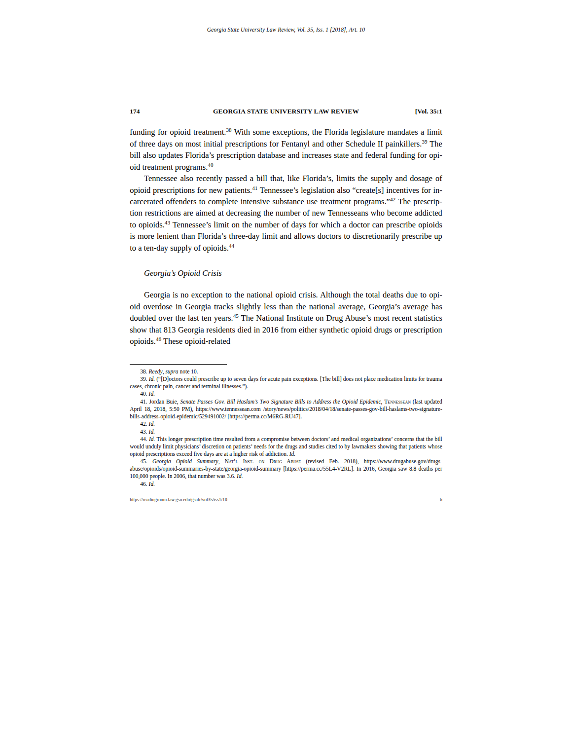Georgia State University Law Review, Vol. 35, Iss. 1 [2018], Art. 10
174 GEORGIA STATE UNIVERSITY LAW REVIEW [Vol. 35:1
funding for opioid treatment.38 With some exceptions, the Florida legislature mandates a limit of three days on most initial prescriptions for Fentanyl and other Schedule II painkillers.39 The bill also updates Florida’s prescription database and increases state and federal funding for opioid treatment programs.40
Tennessee also recently passed a bill that, like Florida’s, limits the supply and dosage of opioid prescriptions for new patients.41 Tennessee’s legislation also “create[s] incentives for incarcerated offenders to complete intensive substance use treatment programs.”42 The prescription restrictions are aimed at decreasing the number of new Tennesseans who become addicted to opioids.43 Tennessee’s limit on the number of days for which a doctor can prescribe opioids is more lenient than Florida’s three-day limit and allows doctors to discretionarily prescribe up to a ten-day supply of opioids.44
Georgia’s Opioid Crisis
Georgia is no exception to the national opioid crisis. Although the total deaths due to opioid overdose in Georgia tracks slightly less than the national average, Georgia’s average has doubled over the last ten years.45 The National Institute on Drug Abuse’s most recent statistics show that 813 Georgia residents died in 2016 from either synthetic opioid drugs or prescription opioids.46 These opioid-related
38. Reedy, supra note 10.
39. Id. (“[D]octors could prescribe up to seven days for acute pain exceptions. [The bill] does not place medication limits for trauma cases, chronic pain, cancer and terminal illnesses.”).
40. Id.
41. Jordan Buie, Senate Passes Gov. Bill Haslam’s Two Signature Bills to Address the Opioid Epidemic, Tennessean (last updated April 18, 2018, 5:50 PM), https://www.tennessean.com /story/news/politics/2018/04/18/senate-passes-gov-bill-haslams-two-signature-bills-address-opioid-epidemic/529491002/ [https://perma.cc/M6RG-RU47].
42. Id.
43. Id.
44. Id. This longer prescription time resulted from a compromise between doctors’ and medical organizations’ concerns that the bill would unduly limit physicians’ discretion on patients’ needs for the drugs and studies cited to by lawmakers showing that patients whose opioid prescriptions exceed five days are at a higher risk of addiction. Id.
45. Georgia Opioid Summary, Nat’l Inst. on Drug Abuse (revised Feb. 2018), https://www.drugabuse.gov/drugs-abuse/opioids/opioid-summaries-by-state/georgia-opioid-summary [https://perma.cc/55L4-V2RL]. In 2016, Georgia saw 8.8 deaths per 100,000 people. In 2006, that number was 3.6. Id.
46. Id.
https://readingroom.law.gsu.edu/gsulr/vol35/iss1/10 6